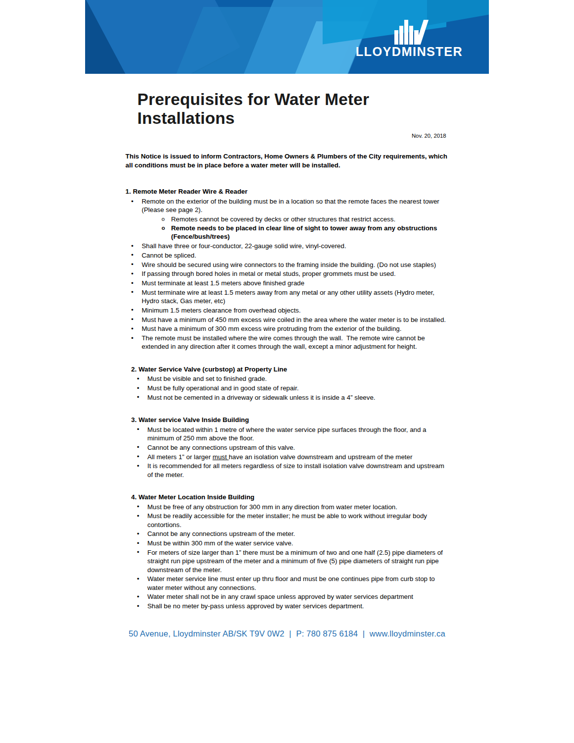LLOYDMINSTER
Prerequisites for Water Meter Installations
Nov. 20, 2018
This Notice is issued to inform Contractors, Home Owners & Plumbers of the City requirements, which all conditions must be in place before a water meter will be installed.
1. Remote Meter Reader Wire & Reader
Remote on the exterior of the building must be in a location so that the remote faces the nearest tower (Please see page 2).
Remotes cannot be covered by decks or other structures that restrict access.
Remote needs to be placed in clear line of sight to tower away from any obstructions (Fence/bush/trees)
Shall have three or four-conductor, 22-gauge solid wire, vinyl-covered.
Cannot be spliced.
Wire should be secured using wire connectors to the framing inside the building. (Do not use staples)
If passing through bored holes in metal or metal studs, proper grommets must be used.
Must terminate at least 1.5 meters above finished grade
Must terminate wire at least 1.5 meters away from any metal or any other utility assets (Hydro meter, Hydro stack, Gas meter, etc)
Minimum 1.5 meters clearance from overhead objects.
Must have a minimum of 450 mm excess wire coiled in the area where the water meter is to be installed.
Must have a minimum of 300 mm excess wire protruding from the exterior of the building.
The remote must be installed where the wire comes through the wall. The remote wire cannot be extended in any direction after it comes through the wall, except a minor adjustment for height.
2. Water Service Valve (curbstop) at Property Line
Must be visible and set to finished grade.
Must be fully operational and in good state of repair.
Must not be cemented in a driveway or sidewalk unless it is inside a 4” sleeve.
3. Water service Valve Inside Building
Must be located within 1 metre of where the water service pipe surfaces through the floor, and a minimum of 250 mm above the floor.
Cannot be any connections upstream of this valve.
All meters 1” or larger must have an isolation valve downstream and upstream of the meter
It is recommended for all meters regardless of size to install isolation valve downstream and upstream of the meter.
4. Water Meter Location Inside Building
Must be free of any obstruction for 300 mm in any direction from water meter location.
Must be readily accessible for the meter installer; he must be able to work without irregular body contortions.
Cannot be any connections upstream of the meter.
Must be within 300 mm of the water service valve.
For meters of size larger than 1” there must be a minimum of two and one half (2.5) pipe diameters of straight run pipe upstream of the meter and a minimum of five (5) pipe diameters of straight run pipe downstream of the meter.
Water meter service line must enter up thru floor and must be one continues pipe from curb stop to water meter without any connections.
Water meter shall not be in any crawl space unless approved by water services department
Shall be no meter by-pass unless approved by water services department.
50 Avenue, Lloydminster AB/SK T9V 0W2 | P: 780 875 6184 | www.lloydminster.ca